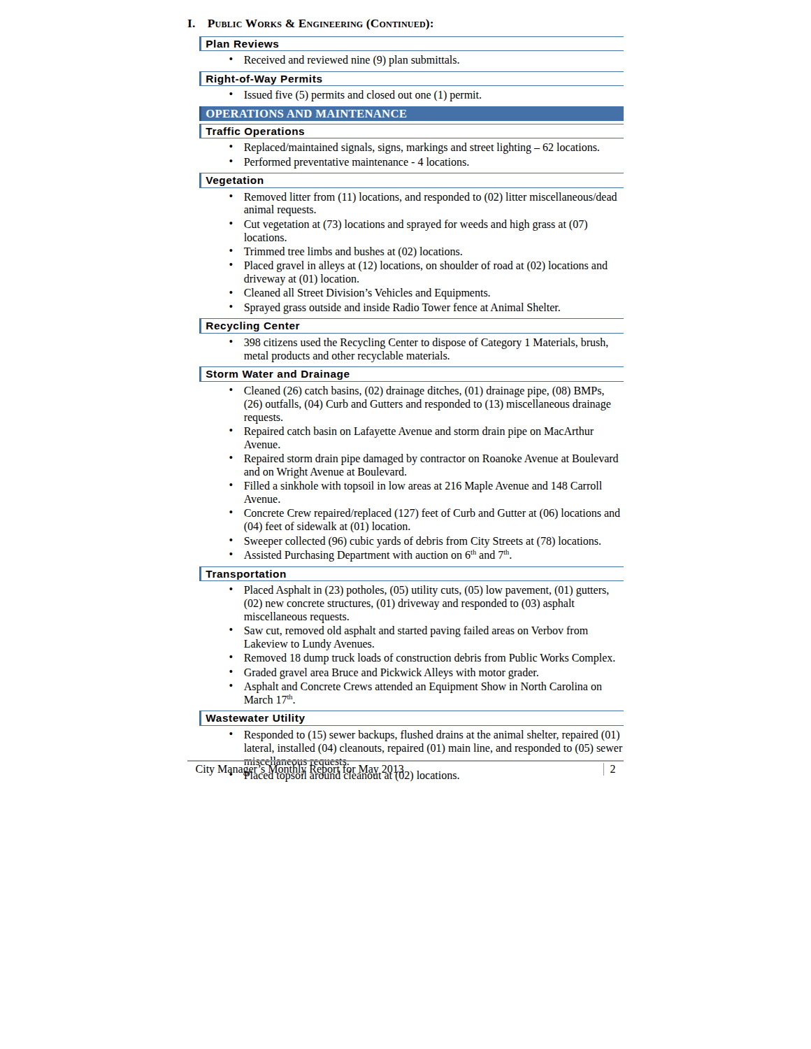I. Public Works & Engineering (Continued):
Plan Reviews
Received and reviewed nine (9) plan submittals.
Right-of-Way Permits
Issued five (5) permits and closed out one (1) permit.
OPERATIONS AND MAINTENANCE
Traffic Operations
Replaced/maintained signals, signs, markings and street lighting – 62 locations.
Performed preventative maintenance - 4 locations.
Vegetation
Removed litter from (11) locations, and responded to (02) litter miscellaneous/dead animal requests.
Cut vegetation at (73) locations and sprayed for weeds and high grass at (07) locations.
Trimmed tree limbs and bushes at (02) locations.
Placed gravel in alleys at (12) locations, on shoulder of road at (02) locations and driveway at (01) location.
Cleaned all Street Division’s Vehicles and Equipments.
Sprayed grass outside and inside Radio Tower fence at Animal Shelter.
Recycling Center
398 citizens used the Recycling Center to dispose of Category 1 Materials, brush, metal products and other recyclable materials.
Storm Water and Drainage
Cleaned (26) catch basins, (02) drainage ditches, (01) drainage pipe, (08) BMPs, (26) outfalls, (04) Curb and Gutters and responded to (13) miscellaneous drainage requests.
Repaired catch basin on Lafayette Avenue and storm drain pipe on MacArthur Avenue.
Repaired storm drain pipe damaged by contractor on Roanoke Avenue at Boulevard and on Wright Avenue at Boulevard.
Filled a sinkhole with topsoil in low areas at 216 Maple Avenue and 148 Carroll Avenue.
Concrete Crew repaired/replaced (127) feet of Curb and Gutter at (06) locations and (04) feet of sidewalk at (01) location.
Sweeper collected (96) cubic yards of debris from City Streets at (78) locations.
Assisted Purchasing Department with auction on 6th and 7th.
Transportation
Placed Asphalt in (23) potholes, (05) utility cuts, (05) low pavement, (01) gutters, (02) new concrete structures, (01) driveway and responded to (03) asphalt miscellaneous requests.
Saw cut, removed old asphalt and started paving failed areas on Verbov from Lakeview to Lundy Avenues.
Removed 18 dump truck loads of construction debris from Public Works Complex.
Graded gravel area Bruce and Pickwick Alleys with motor grader.
Asphalt and Concrete Crews attended an Equipment Show in North Carolina on March 17th.
Wastewater Utility
Responded to (15) sewer backups, flushed drains at the animal shelter, repaired (01) lateral, installed (04) cleanouts, repaired (01) main line, and responded to (05) sewer miscellaneous requests.
Placed topsoil around cleanout at (02) locations.
City Manager’s Monthly Report for May 2013 2